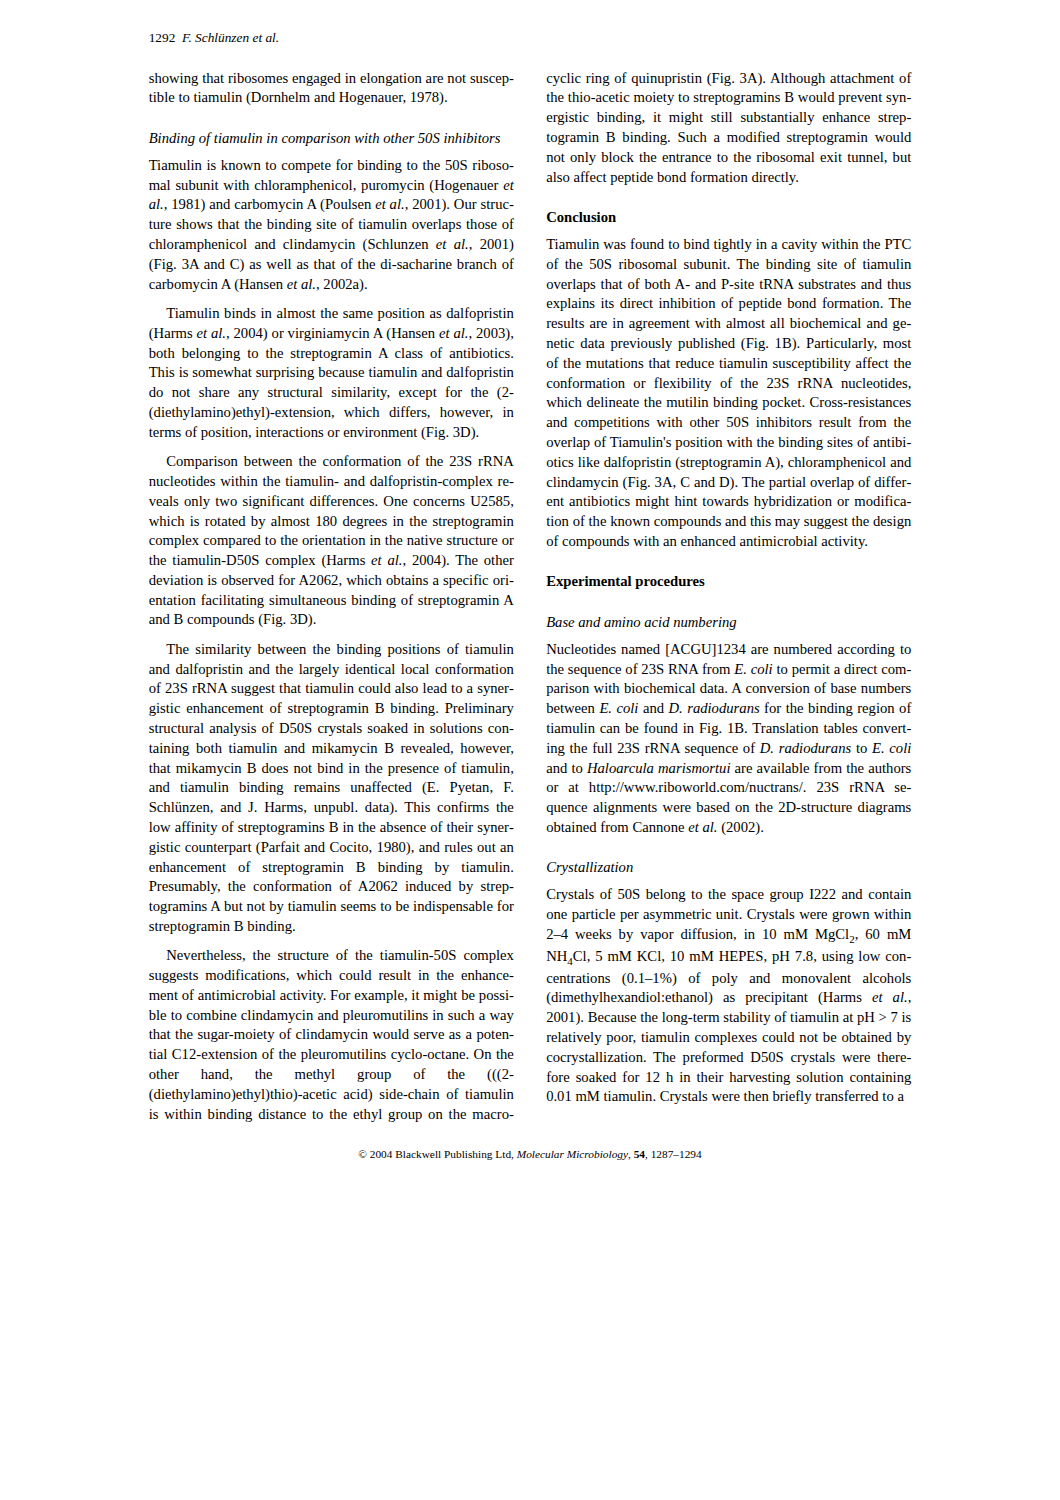1292 F. Schlünzen et al.
showing that ribosomes engaged in elongation are not susceptible to tiamulin (Dornhelm and Hogenauer, 1978).
Binding of tiamulin in comparison with other 50S inhibitors
Tiamulin is known to compete for binding to the 50S ribosomal subunit with chloramphenicol, puromycin (Hogenauer et al., 1981) and carbomycin A (Poulsen et al., 2001). Our structure shows that the binding site of tiamulin overlaps those of chloramphenicol and clindamycin (Schlunzen et al., 2001) (Fig. 3A and C) as well as that of the di-sacharine branch of carbomycin A (Hansen et al., 2002a).
Tiamulin binds in almost the same position as dalfopristin (Harms et al., 2004) or virginiamycin A (Hansen et al., 2003), both belonging to the streptogramin A class of antibiotics. This is somewhat surprising because tiamulin and dalfopristin do not share any structural similarity, except for the (2-(diethylamino)ethyl)-extension, which differs, however, in terms of position, interactions or environment (Fig. 3D).
Comparison between the conformation of the 23S rRNA nucleotides within the tiamulin- and dalfopristin-complex reveals only two significant differences. One concerns U2585, which is rotated by almost 180 degrees in the streptogramin complex compared to the orientation in the native structure or the tiamulin-D50S complex (Harms et al., 2004). The other deviation is observed for A2062, which obtains a specific orientation facilitating simultaneous binding of streptogramin A and B compounds (Fig. 3D).
The similarity between the binding positions of tiamulin and dalfopristin and the largely identical local conformation of 23S rRNA suggest that tiamulin could also lead to a synergistic enhancement of streptogramin B binding. Preliminary structural analysis of D50S crystals soaked in solutions containing both tiamulin and mikamycin B revealed, however, that mikamycin B does not bind in the presence of tiamulin, and tiamulin binding remains unaffected (E. Pyetan, F. Schlünzen, and J. Harms, unpubl. data). This confirms the low affinity of streptogramins B in the absence of their synergistic counterpart (Parfait and Cocito, 1980), and rules out an enhancement of streptogramin B binding by tiamulin. Presumably, the conformation of A2062 induced by streptogramins A but not by tiamulin seems to be indispensable for streptogramin B binding.
Nevertheless, the structure of the tiamulin-50S complex suggests modifications, which could result in the enhancement of antimicrobial activity. For example, it might be possible to combine clindamycin and pleuromutilins in such a way that the sugar-moiety of clindamycin would serve as a potential C12-extension of the pleuromutilins cyclo-octane. On the other hand, the methyl group of the (((2-(diethylamino)ethyl)thio)-acetic acid) side-chain of tiamulin is within binding distance to the ethyl group on the macrocyclic ring of quinupristin (Fig. 3A). Although attachment of the thio-acetic moiety to streptogramins B would prevent synergistic binding, it might still substantially enhance streptogramin B binding. Such a modified streptogramin would not only block the entrance to the ribosomal exit tunnel, but also affect peptide bond formation directly.
Conclusion
Tiamulin was found to bind tightly in a cavity within the PTC of the 50S ribosomal subunit. The binding site of tiamulin overlaps that of both A- and P-site tRNA substrates and thus explains its direct inhibition of peptide bond formation. The results are in agreement with almost all biochemical and genetic data previously published (Fig. 1B). Particularly, most of the mutations that reduce tiamulin susceptibility affect the conformation or flexibility of the 23S rRNA nucleotides, which delineate the mutilin binding pocket. Cross-resistances and competitions with other 50S inhibitors result from the overlap of Tiamulin's position with the binding sites of antibiotics like dalfopristin (streptogramin A), chloramphenicol and clindamycin (Fig. 3A, C and D). The partial overlap of different antibiotics might hint towards hybridization or modification of the known compounds and this may suggest the design of compounds with an enhanced antimicrobial activity.
Experimental procedures
Base and amino acid numbering
Nucleotides named [ACGU]1234 are numbered according to the sequence of 23S RNA from E. coli to permit a direct comparison with biochemical data. A conversion of base numbers between E. coli and D. radiodurans for the binding region of tiamulin can be found in Fig. 1B. Translation tables converting the full 23S rRNA sequence of D. radiodurans to E. coli and to Haloarcula marismortui are available from the authors or at http://www.riboworld.com/nuctrans/. 23S rRNA sequence alignments were based on the 2D-structure diagrams obtained from Cannone et al. (2002).
Crystallization
Crystals of 50S belong to the space group I222 and contain one particle per asymmetric unit. Crystals were grown within 2–4 weeks by vapor diffusion, in 10 mM MgCl2, 60 mM NH4Cl, 5 mM KCl, 10 mM HEPES, pH 7.8, using low concentrations (0.1–1%) of poly and monovalent alcohols (dimethylhexandiol:ethanol) as precipitant (Harms et al., 2001). Because the long-term stability of tiamulin at pH > 7 is relatively poor, tiamulin complexes could not be obtained by cocrystallization. The preformed D50S crystals were therefore soaked for 12 h in their harvesting solution containing 0.01 mM tiamulin. Crystals were then briefly transferred to a
© 2004 Blackwell Publishing Ltd, Molecular Microbiology, 54, 1287–1294